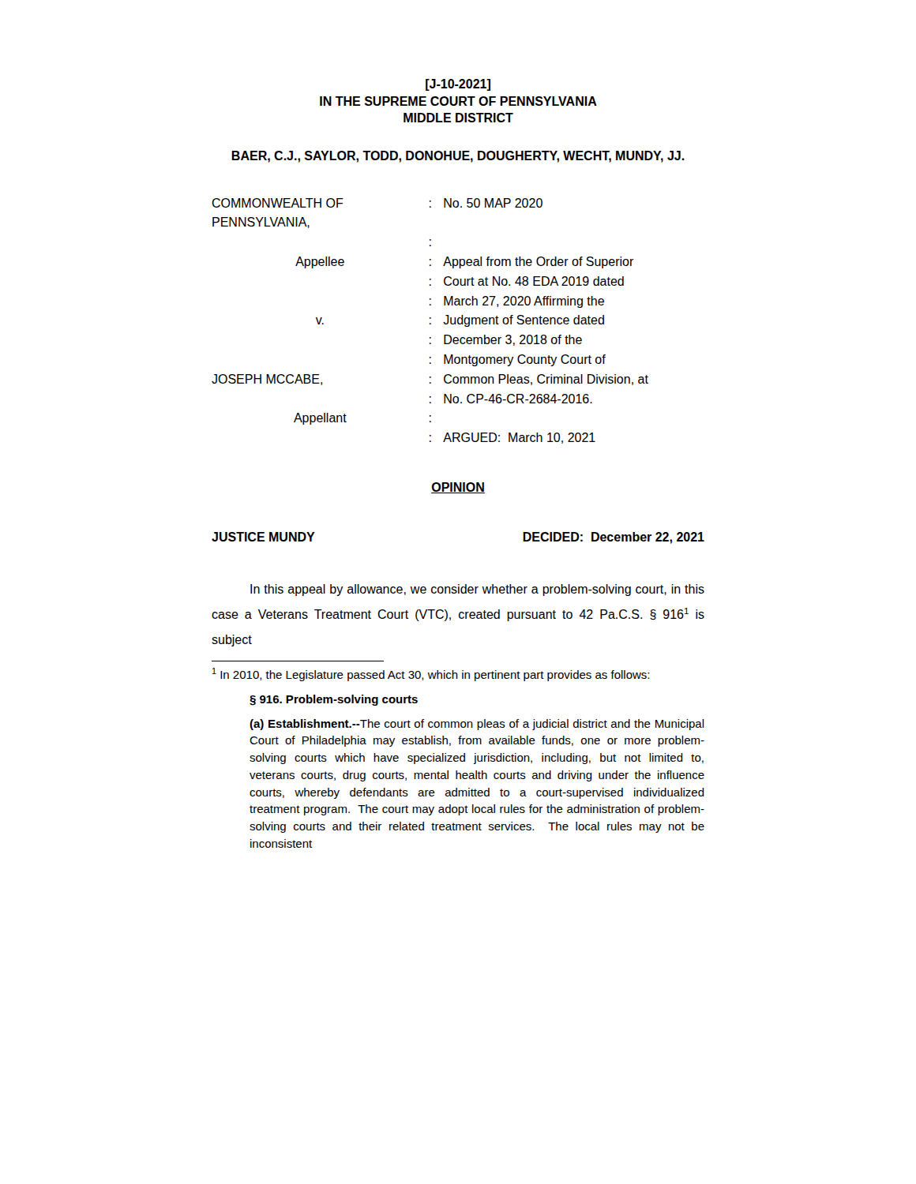[J-10-2021]
IN THE SUPREME COURT OF PENNSYLVANIA
MIDDLE DISTRICT
BAER, C.J., SAYLOR, TODD, DONOHUE, DOUGHERTY, WECHT, MUNDY, JJ.
| COMMONWEALTH OF PENNSYLVANIA, | : | No. 50 MAP 2020 |
| | : | |
| Appellee | : | Appeal from the Order of Superior |
| | : | Court at No. 48 EDA 2019 dated |
| | : | March 27, 2020 Affirming the |
| v. | : | Judgment of Sentence dated |
| | : | December 3, 2018 of the |
| | : | Montgomery County Court of |
| JOSEPH MCCABE, | : | Common Pleas, Criminal Division, at |
| | : | No. CP-46-CR-2684-2016. |
| Appellant | : | |
| | : | ARGUED: March 10, 2021 |
OPINION
JUSTICE MUNDY DECIDED: December 22, 2021
In this appeal by allowance, we consider whether a problem-solving court, in this case a Veterans Treatment Court (VTC), created pursuant to 42 Pa.C.S. § 9161 is subject
1 In 2010, the Legislature passed Act 30, which in pertinent part provides as follows:
§ 916. Problem-solving courts
(a) Establishment.--The court of common pleas of a judicial district and the Municipal Court of Philadelphia may establish, from available funds, one or more problem-solving courts which have specialized jurisdiction, including, but not limited to, veterans courts, drug courts, mental health courts and driving under the influence courts, whereby defendants are admitted to a court-supervised individualized treatment program. The court may adopt local rules for the administration of problem-solving courts and their related treatment services. The local rules may not be inconsistent